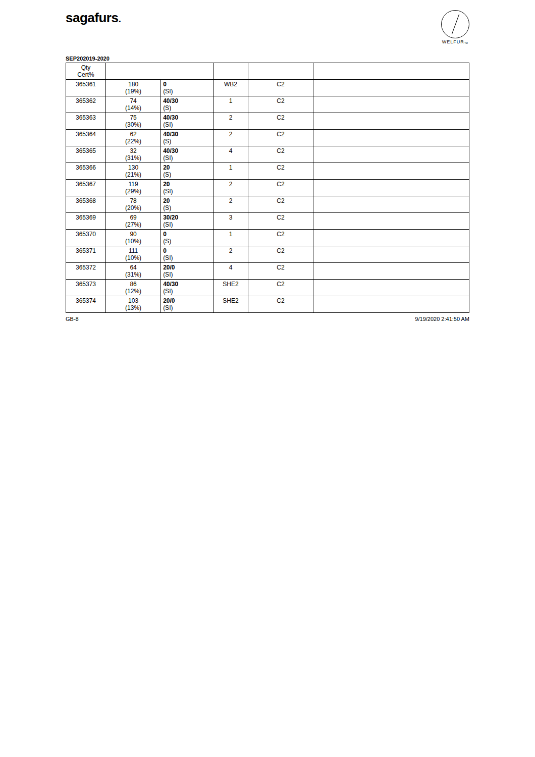sagafurs.
WELFUR™
SEP202019-2020
| Qty Cert% | | | | |
| 365361 | 180 (19%) | 0 (SI) | WB2 | C2 | |
| 365362 | 74 (14%) | 40/30 (S) | 1 | C2 | |
| 365363 | 75 (30%) | 40/30 (SI) | 2 | C2 | |
| 365364 | 62 (22%) | 40/30 (S) | 2 | C2 | |
| 365365 | 32 (31%) | 40/30 (SI) | 4 | C2 | |
| 365366 | 130 (21%) | 20 (S) | 1 | C2 | |
| 365367 | 119 (29%) | 20 (SI) | 2 | C2 | |
| 365368 | 78 (20%) | 20 (S) | 2 | C2 | |
| 365369 | 69 (27%) | 30/20 (SI) | 3 | C2 | |
| 365370 | 90 (10%) | 0 (S) | 1 | C2 | |
| 365371 | 111 (10%) | 0 (SI) | 2 | C2 | |
| 365372 | 64 (31%) | 20/0 (SI) | 4 | C2 | |
| 365373 | 86 (12%) | 40/30 (SI) | SHE2 | C2 | |
| 365374 | 103 (13%) | 20/0 (SI) | SHE2 | C2 | |
GB-8 9/19/2020 2:41:50 AM